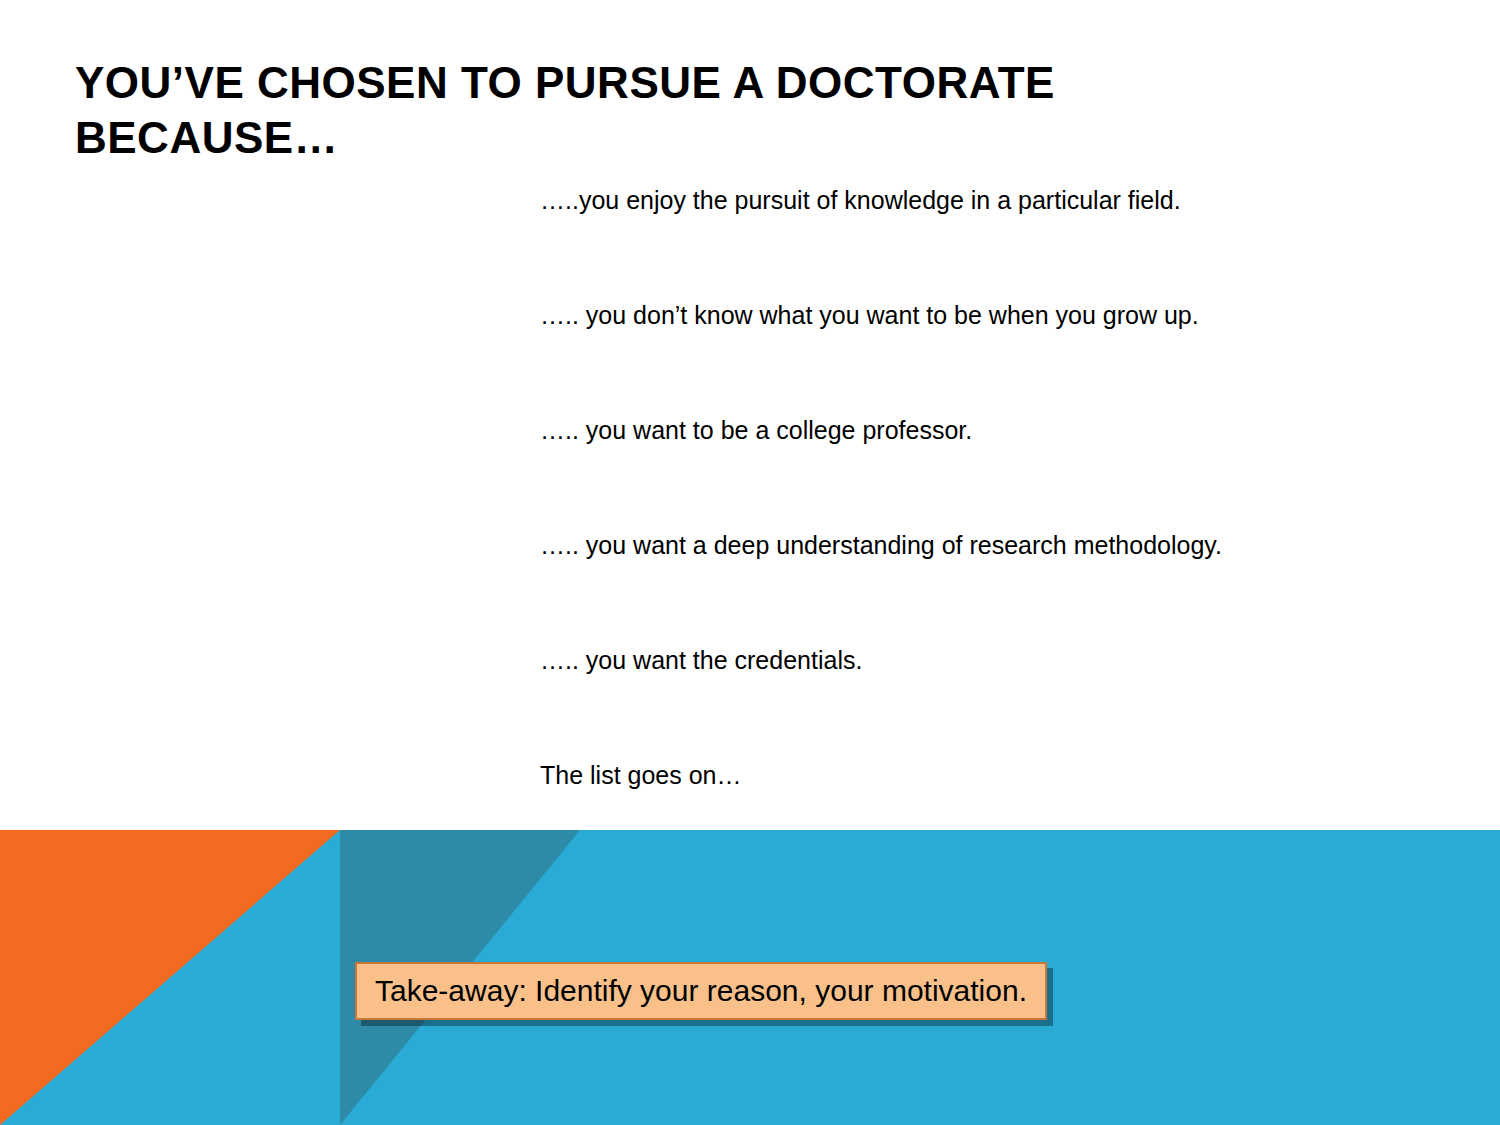You’ve chosen to pursue a doctorate because…
…..you enjoy the pursuit of knowledge in a particular field.
….. you don’t know what you want to be when you grow up.
….. you want to be a college professor.
….. you want a deep understanding of research methodology.
….. you want the credentials.
The list goes on…
Take-away: Identify your reason, your motivation.